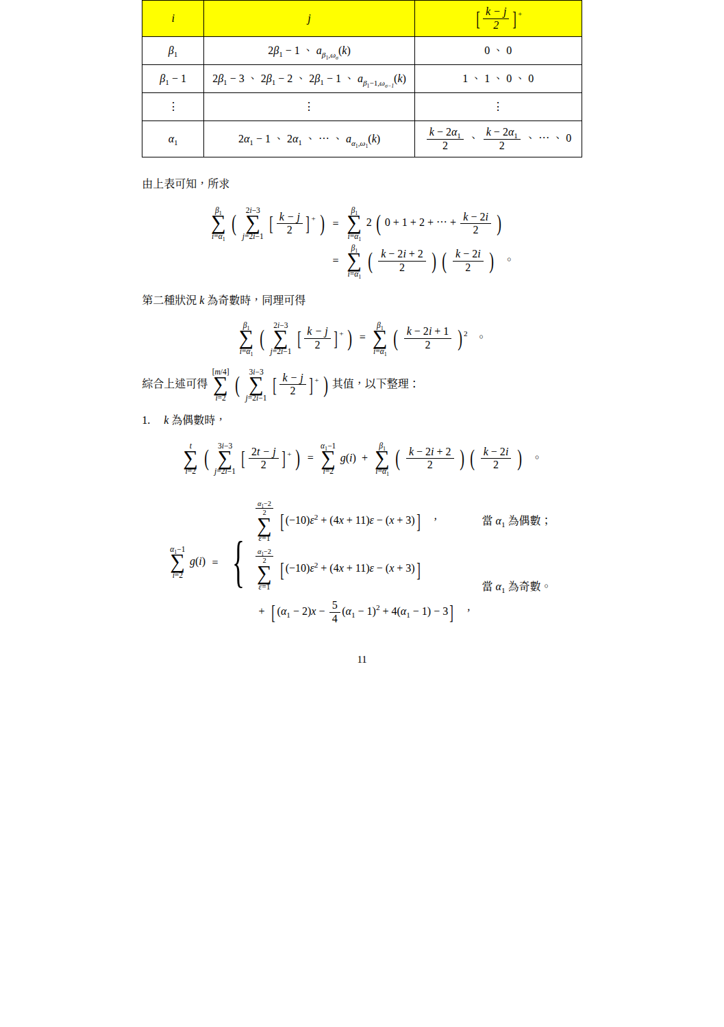| i | j | [ k − j 2 ] + |
| --- | --- | --- |
| β 1 | 2 β 1 − 1 、 a β 1 , ω σ ( k ) | 0 、 0 |
| β 1 − 1 | 2 β 1 − 3 、 2 β 1 − 2 、 2 β 1 − 1 、 a β 1 −1, ω σ−1 ( k ) | 1 、 1 、 0 、 0 |
| ⋮ | ⋮ | ⋮ |
| α 1 | 2 α 1 − 1 、 2 α 1 、 ··· 、 a α 1 , ω 1 ( k ) | k − 2 α 1 2 、 k − 2 α 1 2 、 ··· 、 0 |
由上表可知，所求
| β 1 ∑ i = α 1 ( 2 i −3 ∑ j =2 i −1 [ k − j 2 ] + ) | = | β 1 ∑ i = α 1 2 ( 0 + 1 + 2 + ··· + k − 2 i 2 ) |
| | = | β 1 ∑ i = α 1 ( k − 2 i + 2 2 ) ( k − 2 i 2 ) 。 |
第二種狀況 k 為奇數時，同理可得
β1∑i=α1 ( 2i−3∑j=2i−1 [k − j 2]+ ) = β1∑i=α1 ( k − 2i + 12 )2 。
綜合上述可得 [m/4]∑i=2 ( 3i−3∑j=2i−1 [k − j 2]+ ) 其值，以下整理：
1. k 為偶數時，
t∑i=2 ( 3i−3∑j=2i−1 [2t − j 2]+ ) = α1−1∑i=2 g(i) + β1∑i=α1 ( k − 2i + 22 ) ( k − 2i 2 ) 。
| α 1 −1 ∑ i =2 g ( i ) | = | { / α 1 −2 2 ∑ ε =1 [ (−10) ε 2 + (4 x + 11) ε − ( x + 3) ] ， / 當 α 1 為偶數； / / α 1 −2 2 ∑ ε =1 [ (−10) ε 2 + (4 x + 11) ε − ( x + 3) ] / 當 α 1 為奇數。 / / + [ ( α 1 − 2) x − 5 4 ( α 1 − 1) 2 + 4( α 1 − 1) − 3 ] ， / |
11